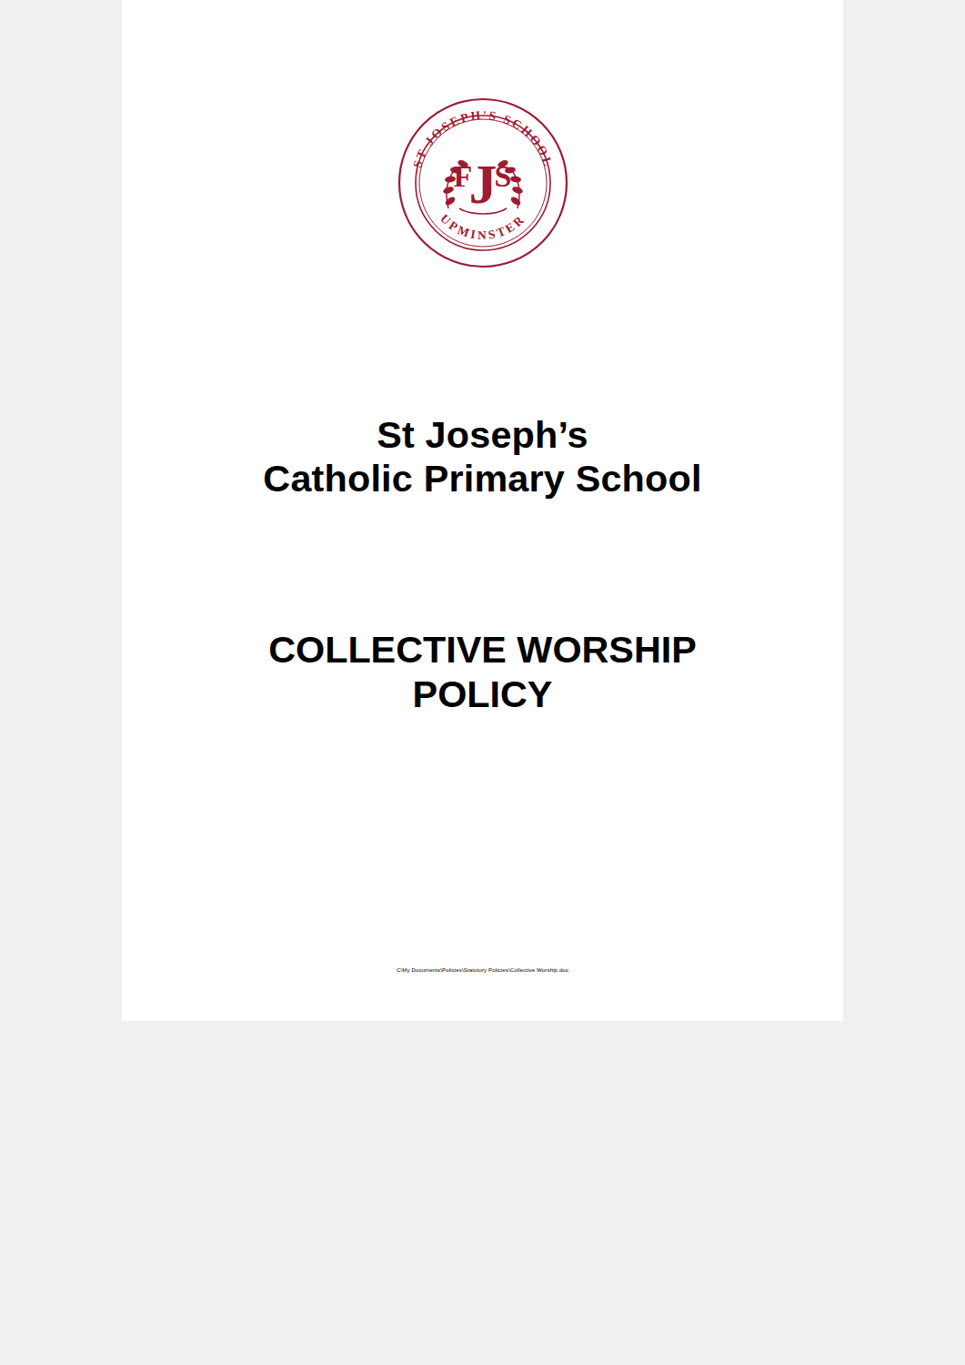ST JOSEPH'S SCHOOL UPMINSTER J F S
St Joseph’s
Catholic Primary School
COLLECTIVE WORSHIP POLICY
C\My Documents\Policies\Statutory Policies\Collective Worship.doc